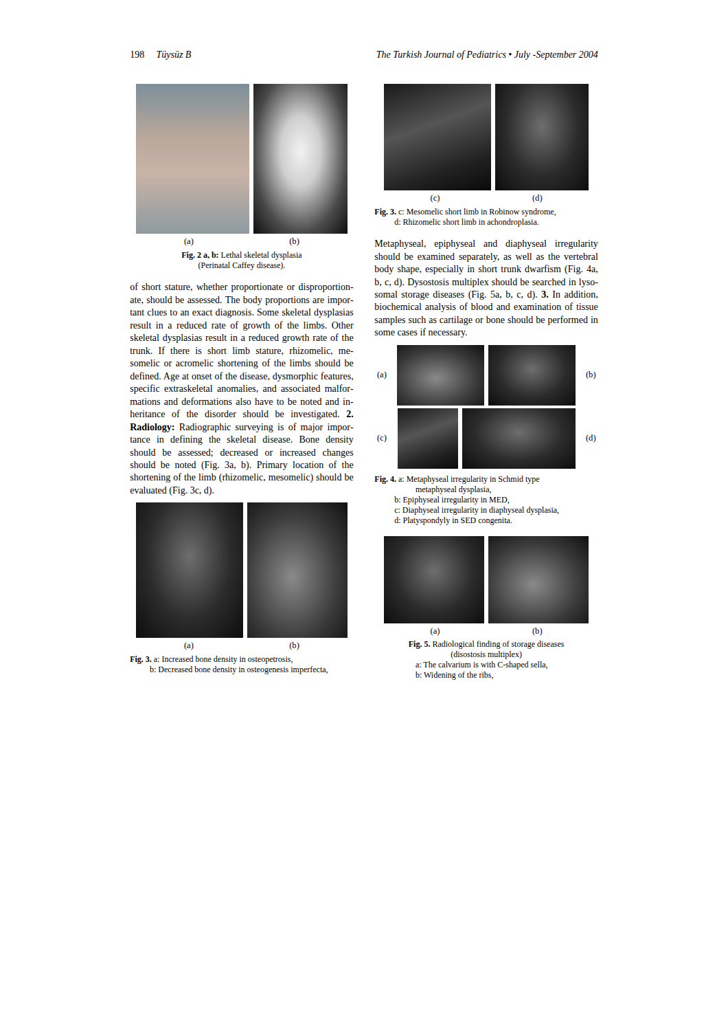198 Tüysüz B
The Turkish Journal of Pediatrics • July -September 2004
(a) (b)
Fig. 2 a, b: Lethal skeletal dysplasia
(Perinatal Caffey disease).
of short stature, whether proportionate or disproportionate, should be assessed. The body proportions are important clues to an exact diagnosis. Some skeletal dysplasias result in a reduced rate of growth of the limbs. Other skeletal dysplasias result in a reduced growth rate of the trunk. If there is short limb stature, rhizomelic, mesomelic or acromelic shortening of the limbs should be defined. Age at onset of the disease, dysmorphic features, specific extraskeletal anomalies, and associated malformations and deformations also have to be noted and inheritance of the disorder should be investigated. 2. Radiology: Radiographic surveying is of major importance in defining the skeletal disease. Bone density should be assessed; decreased or increased changes should be noted (Fig. 3a, b). Primary location of the shortening of the limb (rhizomelic, mesomelic) should be evaluated (Fig. 3c, d).
(a) (b)
Fig. 3. a: Increased bone density in osteopetrosis,
b: Decreased bone density in osteogenesis imperfecta,
(c) (d)
Fig. 3. c: Mesomelic short limb in Robinow syndrome,
d: Rhizomelic short limb in achondroplasia.
Metaphyseal, epiphyseal and diaphyseal irregularity should be examined separately, as well as the vertebral body shape, especially in short trunk dwarfism (Fig. 4a, b, c, d). Dysostosis multiplex should be searched in lysosomal storage diseases (Fig. 5a, b, c, d). 3. In addition, biochemical analysis of blood and examination of tissue samples such as cartilage or bone should be performed in some cases if necessary.
(a)
(b)
(c)
(d)
Fig. 4. a: Metaphyseal irregularity in Schmid type
metaphyseal dysplasia,
b: Epiphyseal irregularity in MED,
c: Diaphyseal irregularity in diaphyseal dysplasia,
d: Platyspondyly in SED congenita.
(a) (b)
Fig. 5. Radiological finding of storage diseases
(disostosis multiplex)
a: The calvarium is with C-shaped sella,
b: Widening of the ribs,